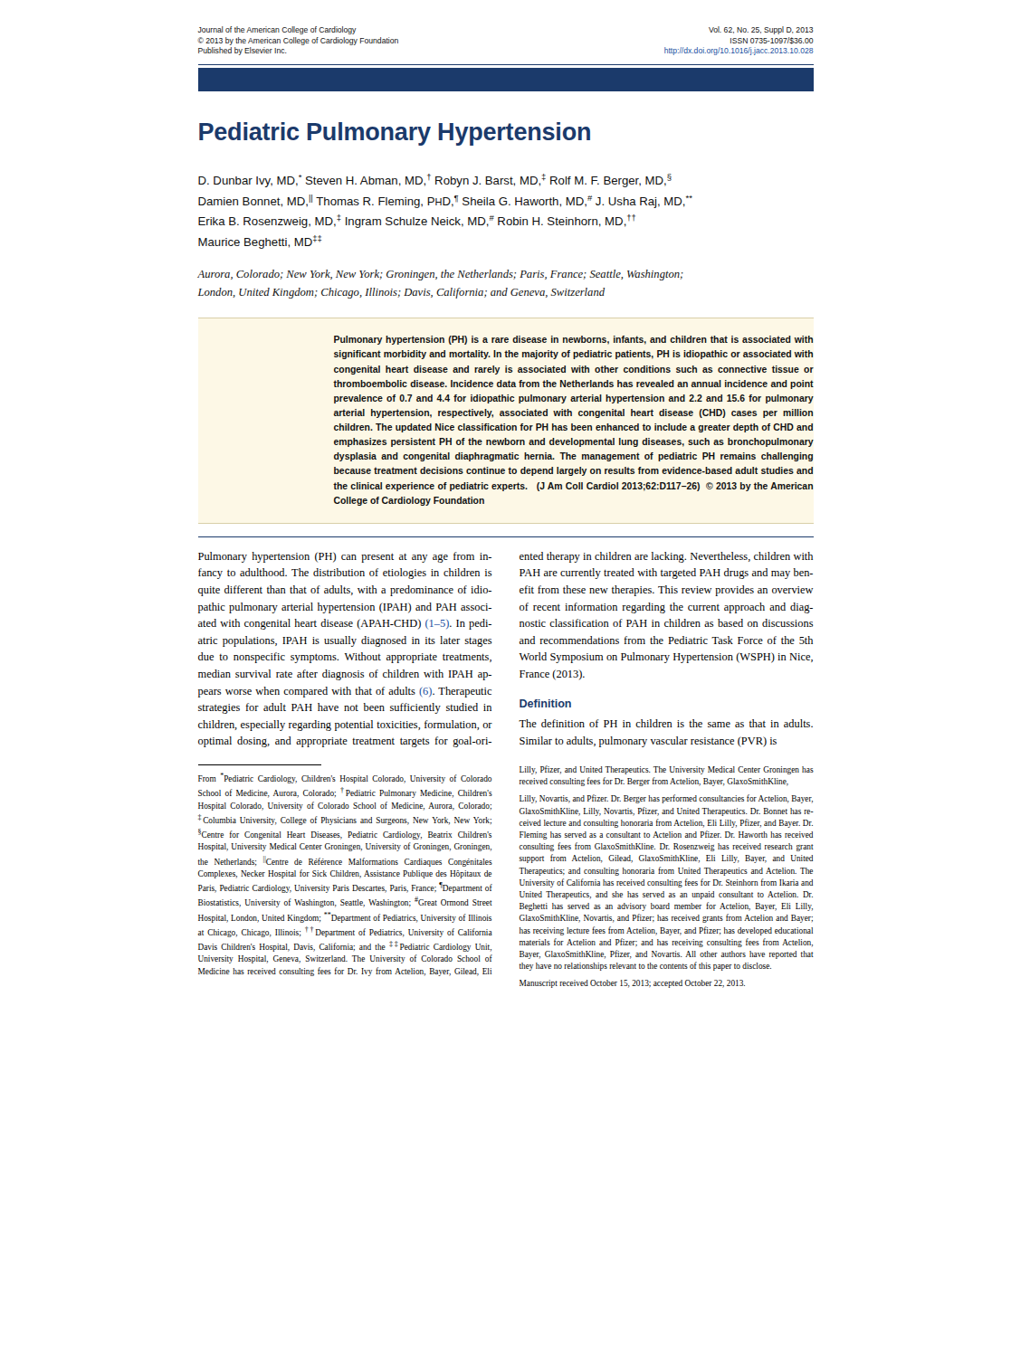Journal of the American College of Cardiology
© 2013 by the American College of Cardiology Foundation
Published by Elsevier Inc.
Vol. 62, No. 25, Suppl D, 2013
ISSN 0735-1097/$36.00
http://dx.doi.org/10.1016/j.jacc.2013.10.028
Pediatric Pulmonary Hypertension
D. Dunbar Ivy, MD,* Steven H. Abman, MD,† Robyn J. Barst, MD,‡ Rolf M. F. Berger, MD,§
Damien Bonnet, MD,|| Thomas R. Fleming, PHD,¶ Sheila G. Haworth, MD,# J. Usha Raj, MD,**
Erika B. Rosenzweig, MD,‡ Ingram Schulze Neick, MD,# Robin H. Steinhorn, MD,††
Maurice Beghetti, MD‡‡
Aurora, Colorado; New York, New York; Groningen, the Netherlands; Paris, France; Seattle, Washington;
London, United Kingdom; Chicago, Illinois; Davis, California; and Geneva, Switzerland
Pulmonary hypertension (PH) is a rare disease in newborns, infants, and children that is associated with significant morbidity and mortality. In the majority of pediatric patients, PH is idiopathic or associated with congenital heart disease and rarely is associated with other conditions such as connective tissue or thromboembolic disease. Incidence data from the Netherlands has revealed an annual incidence and point prevalence of 0.7 and 4.4 for idiopathic pulmonary arterial hypertension and 2.2 and 15.6 for pulmonary arterial hypertension, respectively, associated with congenital heart disease (CHD) cases per million children. The updated Nice classification for PH has been enhanced to include a greater depth of CHD and emphasizes persistent PH of the newborn and developmental lung diseases, such as bronchopulmonary dysplasia and congenital diaphragmatic hernia. The management of pediatric PH remains challenging because treatment decisions continue to depend largely on results from evidence-based adult studies and the clinical experience of pediatric experts. (J Am Coll Cardiol 2013;62:D117–26) © 2013 by the American College of Cardiology Foundation
Pulmonary hypertension (PH) can present at any age from infancy to adulthood. The distribution of etiologies in children is quite different than that of adults, with a predominance of idiopathic pulmonary arterial hypertension (IPAH) and PAH associated with congenital heart disease (APAH-CHD) (1–5). In pediatric populations, IPAH is usually diagnosed in its later stages due to nonspecific symptoms. Without appropriate treatments, median survival rate after diagnosis of children with IPAH appears worse when compared with that of adults (6). Therapeutic strategies for adult PAH have not been sufficiently studied in children, especially regarding potential toxicities, formulation, or optimal dosing, and appropriate treatment targets for goal-oriented therapy in children are lacking. Nevertheless, children with PAH are currently treated with targeted PAH drugs and may benefit from these new therapies. This review provides an overview of recent information regarding the current approach and diagnostic classification of PAH in children as based on discussions and recommendations from the Pediatric Task Force of the 5th World Symposium on Pulmonary Hypertension (WSPH) in Nice, France (2013).
Definition
The definition of PH in children is the same as that in adults. Similar to adults, pulmonary vascular resistance (PVR) is
From *Pediatric Cardiology, Children's Hospital Colorado, University of Colorado School of Medicine, Aurora, Colorado; †Pediatric Pulmonary Medicine, Children's Hospital Colorado, University of Colorado School of Medicine, Aurora, Colorado; ‡Columbia University, College of Physicians and Surgeons, New York, New York; §Centre for Congenital Heart Diseases, Pediatric Cardiology, Beatrix Children's Hospital, University Medical Center Groningen, University of Groningen, Groningen, the Netherlands; ||Centre de Référence Malformations Cardiaques Congénitales Complexes, Necker Hospital for Sick Children, Assistance Publique des Hôpitaux de Paris, Pediatric Cardiology, University Paris Descartes, Paris, France; ¶Department of Biostatistics, University of Washington, Seattle, Washington; #Great Ormond Street Hospital, London, United Kingdom; **Department of Pediatrics, University of Illinois at Chicago, Chicago, Illinois; ††Department of Pediatrics, University of California Davis Children's Hospital, Davis, California; and the ‡‡Pediatric Cardiology Unit, University Hospital, Geneva, Switzerland. The University of Colorado School of Medicine has received consulting fees for Dr. Ivy from Actelion, Bayer, Gilead, Eli Lilly, Pfizer, and United Therapeutics. The University Medical Center Groningen has received consulting fees for Dr. Berger from Actelion, Bayer, GlaxoSmithKline,
Lilly, Novartis, and Pfizer. Dr. Berger has performed consultancies for Actelion, Bayer, GlaxoSmithKline, Lilly, Novartis, Pfizer, and United Therapeutics. Dr. Bonnet has received lecture and consulting honoraria from Actelion, Eli Lilly, Pfizer, and Bayer. Dr. Fleming has served as a consultant to Actelion and Pfizer. Dr. Haworth has received consulting fees from GlaxoSmithKline. Dr. Rosenzweig has received research grant support from Actelion, Gilead, GlaxoSmithKline, Eli Lilly, Bayer, and United Therapeutics; and consulting honoraria from United Therapeutics and Actelion. The University of California has received consulting fees for Dr. Steinhorn from Ikaria and United Therapeutics, and she has served as an unpaid consultant to Actelion. Dr. Beghetti has served as an advisory board member for Actelion, Bayer, Eli Lilly, GlaxoSmithKline, Novartis, and Pfizer; has received grants from Actelion and Bayer; has receiving lecture fees from Actelion, Bayer, and Pfizer; has developed educational materials for Actelion and Pfizer; and has receiving consulting fees from Actelion, Bayer, GlaxoSmithKline, Pfizer, and Novartis. All other authors have reported that they have no relationships relevant to the contents of this paper to disclose.
Manuscript received October 15, 2013; accepted October 22, 2013.